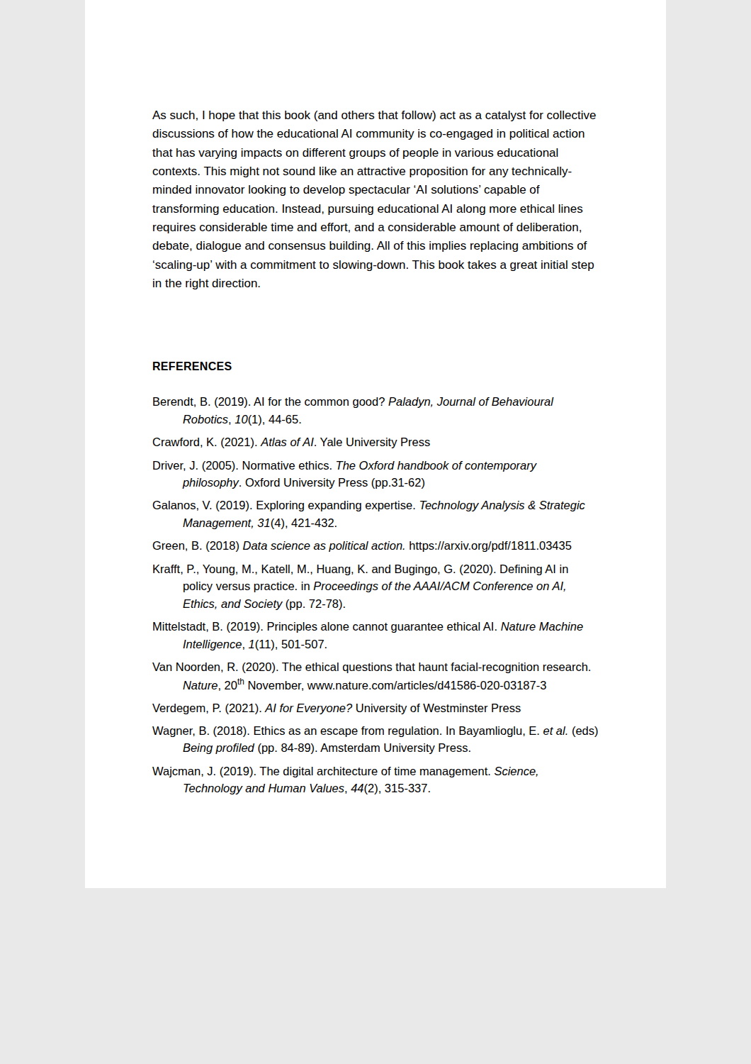As such, I hope that this book (and others that follow) act as a catalyst for collective discussions of how the educational AI community is co-engaged in political action that has varying impacts on different groups of people in various educational contexts. This might not sound like an attractive proposition for any technically-minded innovator looking to develop spectacular ‘AI solutions’ capable of transforming education. Instead, pursuing educational AI along more ethical lines requires considerable time and effort, and a considerable amount of deliberation, debate, dialogue and consensus building. All of this implies replacing ambitions of ‘scaling-up’ with a commitment to slowing-down. This book takes a great initial step in the right direction.
REFERENCES
Berendt, B. (2019). AI for the common good? Paladyn, Journal of Behavioural Robotics, 10(1), 44-65.
Crawford, K. (2021). Atlas of AI. Yale University Press
Driver, J. (2005). Normative ethics. The Oxford handbook of contemporary philosophy. Oxford University Press (pp.31-62)
Galanos, V. (2019). Exploring expanding expertise. Technology Analysis & Strategic Management, 31(4), 421-432.
Green, B. (2018) Data science as political action. https://arxiv.org/pdf/1811.03435
Krafft, P., Young, M., Katell, M., Huang, K. and Bugingo, G. (2020). Defining AI in policy versus practice. in Proceedings of the AAAI/ACM Conference on AI, Ethics, and Society (pp. 72-78).
Mittelstadt, B. (2019). Principles alone cannot guarantee ethical AI. Nature Machine Intelligence, 1(11), 501-507.
Van Noorden, R. (2020). The ethical questions that haunt facial-recognition research. Nature, 20th November, www.nature.com/articles/d41586-020-03187-3
Verdegem, P. (2021). AI for Everyone? University of Westminster Press
Wagner, B. (2018). Ethics as an escape from regulation. In Bayamlioglu, E. et al. (eds) Being profiled (pp. 84-89). Amsterdam University Press.
Wajcman, J. (2019). The digital architecture of time management. Science, Technology and Human Values, 44(2), 315-337.